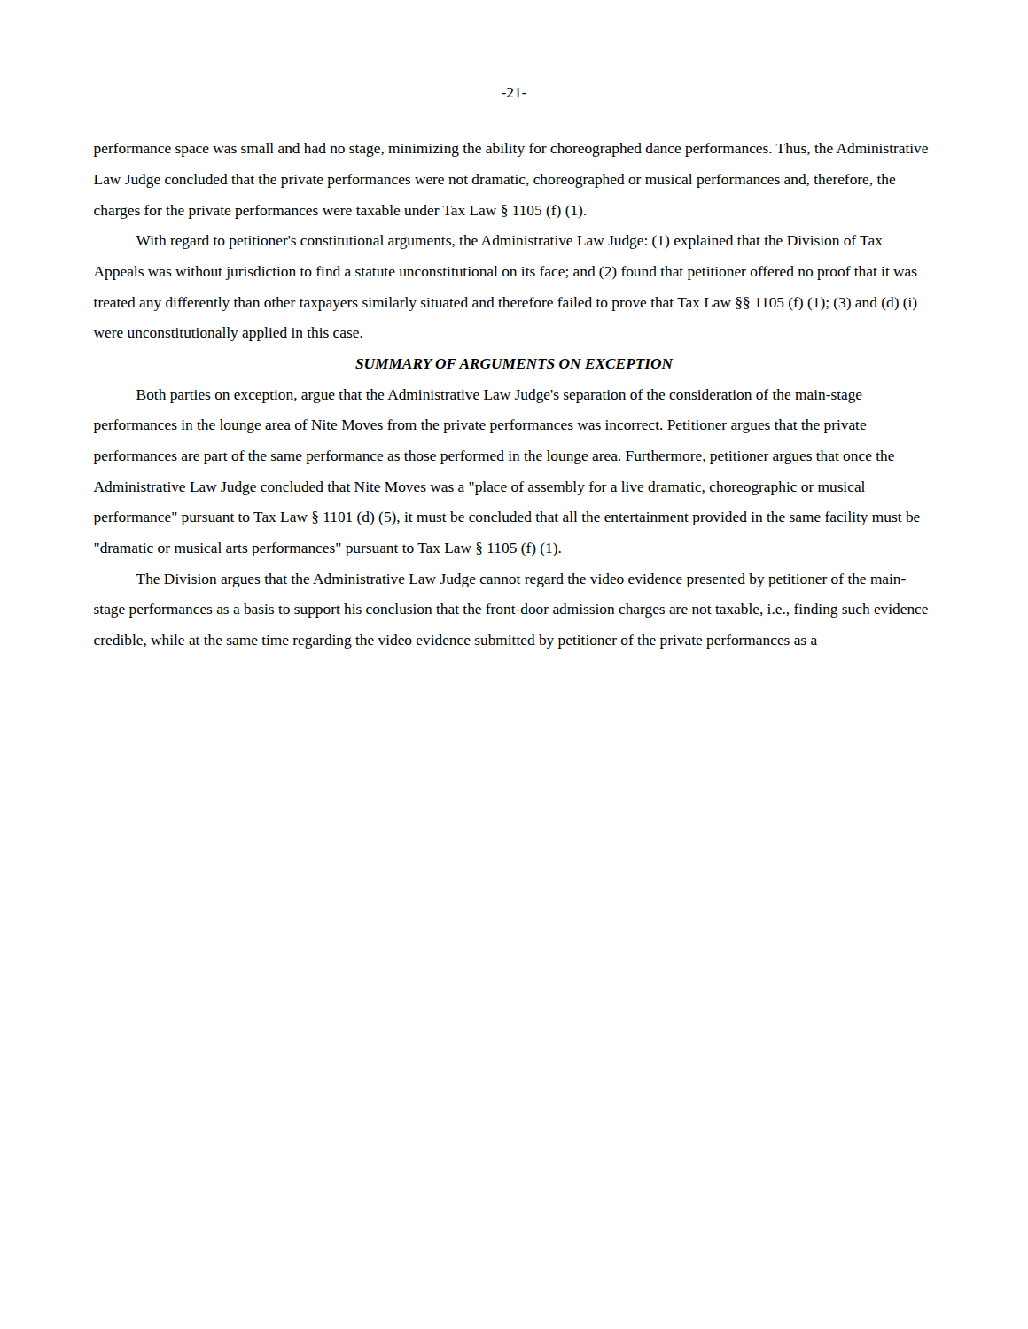-21-
performance space was small and had no stage, minimizing the ability for choreographed dance performances. Thus, the Administrative Law Judge concluded that the private performances were not dramatic, choreographed or musical performances and, therefore, the charges for the private performances were taxable under Tax Law § 1105 (f) (1).
With regard to petitioner's constitutional arguments, the Administrative Law Judge: (1) explained that the Division of Tax Appeals was without jurisdiction to find a statute unconstitutional on its face; and (2) found that petitioner offered no proof that it was treated any differently than other taxpayers similarly situated and therefore failed to prove that Tax Law §§ 1105 (f) (1); (3) and (d) (i) were unconstitutionally applied in this case.
SUMMARY OF ARGUMENTS ON EXCEPTION
Both parties on exception, argue that the Administrative Law Judge's separation of the consideration of the main-stage performances in the lounge area of Nite Moves from the private performances was incorrect. Petitioner argues that the private performances are part of the same performance as those performed in the lounge area. Furthermore, petitioner argues that once the Administrative Law Judge concluded that Nite Moves was a "place of assembly for a live dramatic, choreographic or musical performance" pursuant to Tax Law § 1101 (d) (5), it must be concluded that all the entertainment provided in the same facility must be "dramatic or musical arts performances" pursuant to Tax Law § 1105 (f) (1).
The Division argues that the Administrative Law Judge cannot regard the video evidence presented by petitioner of the main-stage performances as a basis to support his conclusion that the front-door admission charges are not taxable, i.e., finding such evidence credible, while at the same time regarding the video evidence submitted by petitioner of the private performances as a